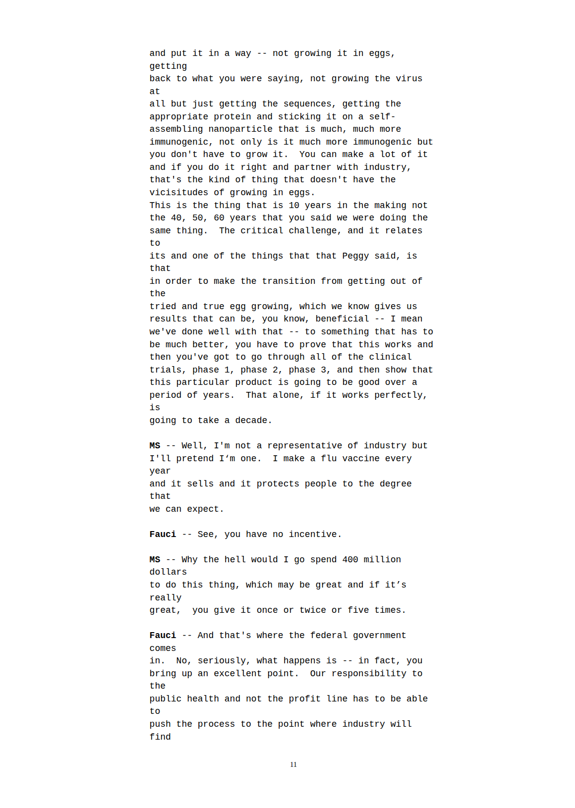and put it in a way -- not growing it in eggs, getting back to what you were saying, not growing the virus at all but just getting the sequences, getting the appropriate protein and sticking it on a self- assembling nanoparticle that is much, much more immunogenic, not only is it much more immunogenic but you don't have to grow it. You can make a lot of it and if you do it right and partner with industry, that's the kind of thing that doesn't have the vicisitudes of growing in eggs.
This is the thing that is 10 years in the making not the 40, 50, 60 years that you said we were doing the same thing. The critical challenge, and it relates to its and one of the things that that Peggy said, is that in order to make the transition from getting out of the tried and true egg growing, which we know gives us results that can be, you know, beneficial -- I mean we've done well with that -- to something that has to be much better, you have to prove that this works and then you've got to go through all of the clinical trials, phase 1, phase 2, phase 3, and then show that this particular product is going to be good over a period of years. That alone, if it works perfectly, is going to take a decade.
MS -- Well, I'm not a representative of industry but I'll pretend I‘m one. I make a flu vaccine every year and it sells and it protects people to the degree that we can expect.
Fauci -- See, you have no incentive.
MS -- Why the hell would I go spend 400 million dollars to do this thing, which may be great and if it’s really great, you give it once or twice or five times.
Fauci -- And that's where the federal government comes in. No, seriously, what happens is -- in fact, you bring up an excellent point. Our responsibility to the public health and not the profit line has to be able to push the process to the point where industry will find
11